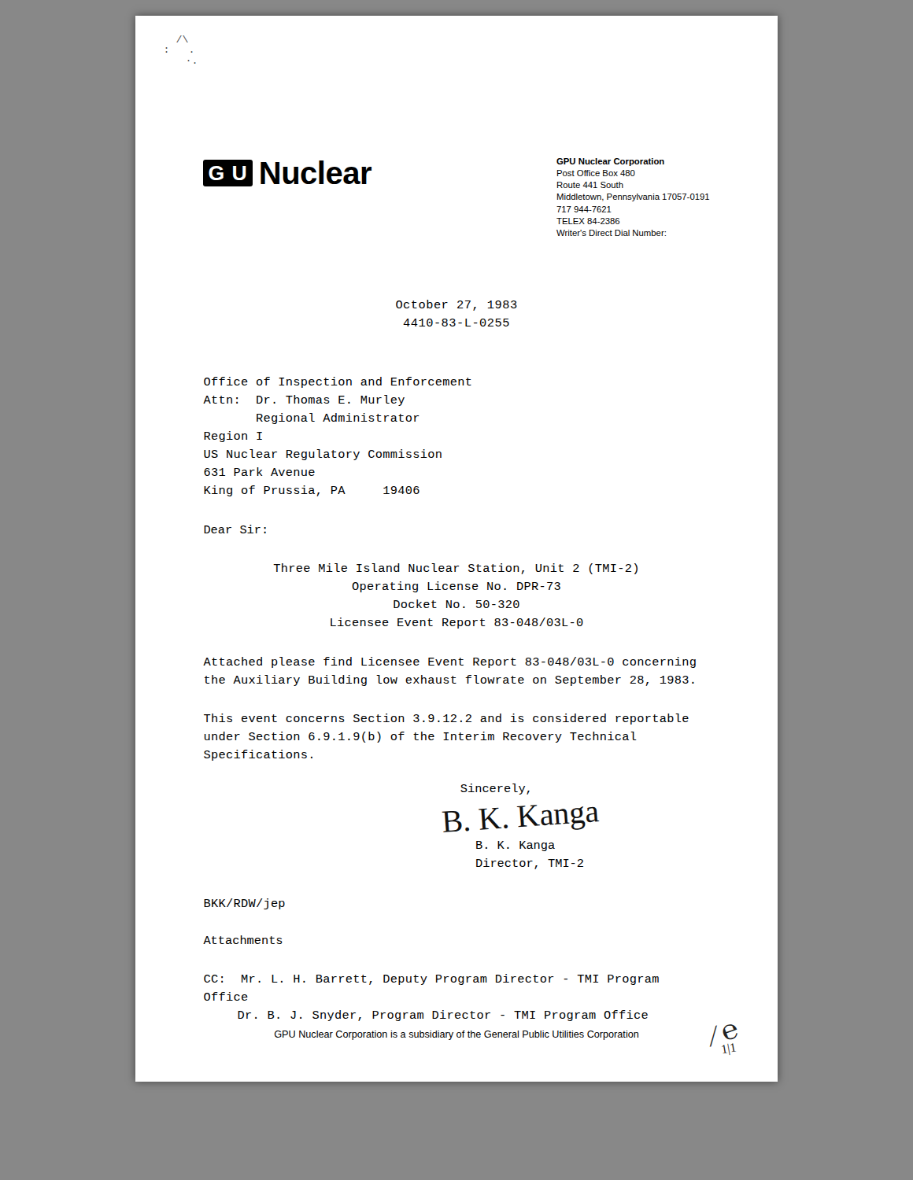/\
: .
·.
G U Nuclear
GPU Nuclear Corporation
Post Office Box 480
Route 441 South
Middletown, Pennsylvania 17057-0191
717 944-7621
TELEX 84-2386
Writer's Direct Dial Number:
October 27, 1983
4410-83-L-0255
Office of Inspection and Enforcement
Attn: Dr. Thomas E. Murley
Regional Administrator
Region I
US Nuclear Regulatory Commission
631 Park Avenue
King of Prussia, PA 19406
Dear Sir:
Three Mile Island Nuclear Station, Unit 2 (TMI-2)
Operating License No. DPR-73
Docket No. 50-320
Licensee Event Report 83-048/03L-0
Attached please find Licensee Event Report 83-048/03L-0 concerning the Auxiliary Building low exhaust flowrate on September 28, 1983.
This event concerns Section 3.9.12.2 and is considered reportable under Section 6.9.1.9(b) of the Interim Recovery Technical Specifications.
Sincerely,
B. K. Kanga
B. K. Kanga
Director, TMI-2
BKK/RDW/jep
Attachments
CC: Mr. L. H. Barrett, Deputy Program Director - TMI Program Office
Dr. B. J. Snyder, Program Director - TMI Program Office
GPU Nuclear Corporation is a subsidiary of the General Public Utilities Corporation
⁄ ℮ 1|1